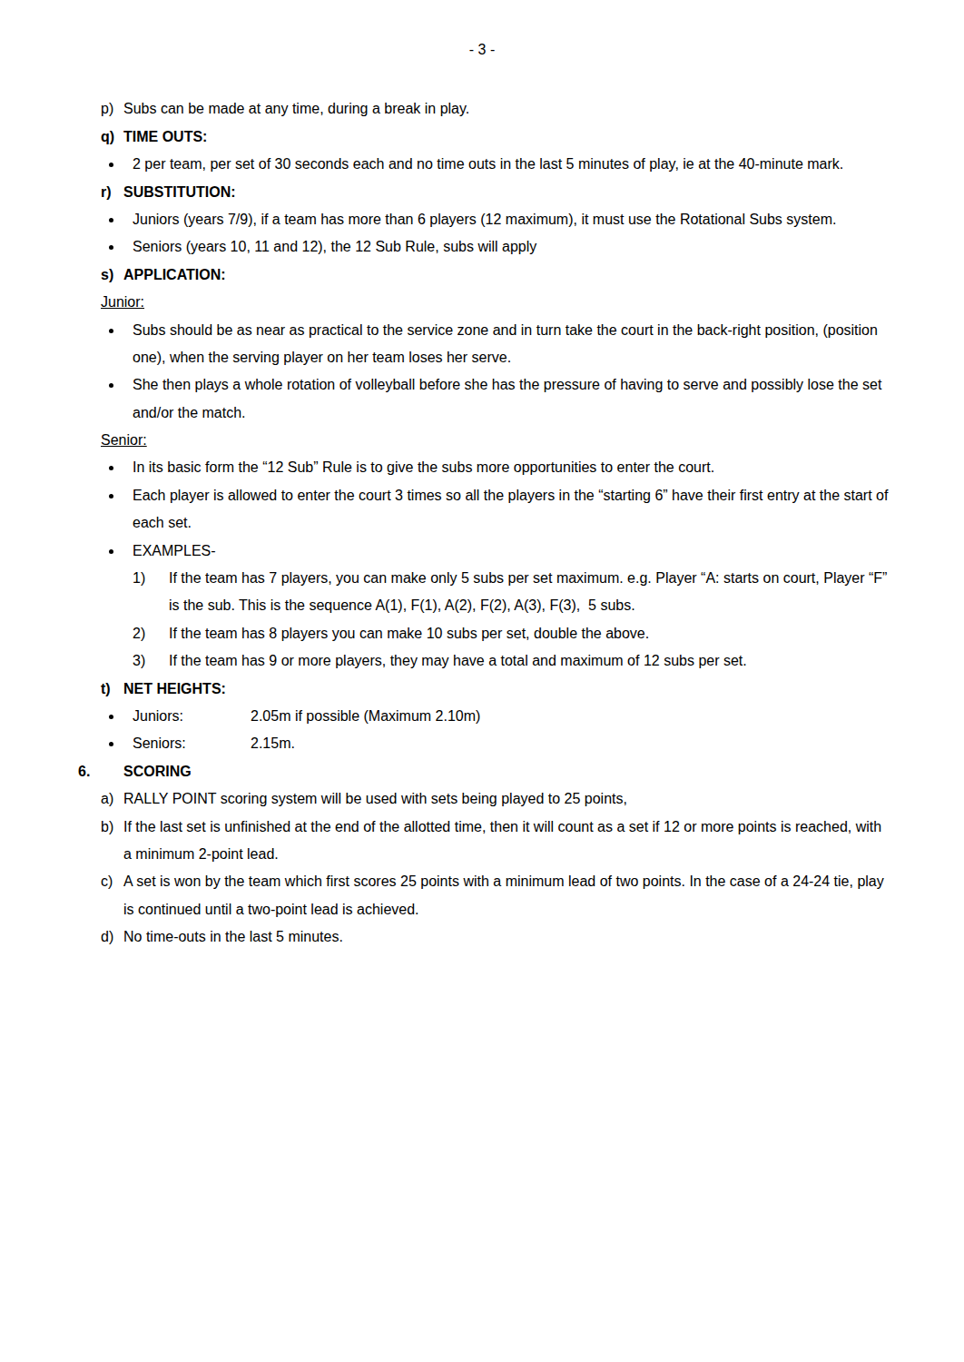- 3 -
p)
Subs can be made at any time, during a break in play.
q)
TIME OUTS:
2 per team, per set of 30 seconds each and no time outs in the last 5 minutes of play, ie at the 40-minute mark.
r)
SUBSTITUTION:
Juniors (years 7/9), if a team has more than 6 players (12 maximum), it must use the Rotational Subs system.
Seniors (years 10, 11 and 12), the 12 Sub Rule, subs will apply
s)
APPLICATION:
Junior:
Subs should be as near as practical to the service zone and in turn take the court in the back-right position, (position one), when the serving player on her team loses her serve.
She then plays a whole rotation of volleyball before she has the pressure of having to serve and possibly lose the set and/or the match.
Senior:
In its basic form the “12 Sub” Rule is to give the subs more opportunities to enter the court.
Each player is allowed to enter the court 3 times so all the players in the “starting 6” have their first entry at the start of each set.
EXAMPLES-
1)
If the team has 7 players, you can make only 5 subs per set maximum. e.g. Player “A: starts on court, Player “F” is the sub. This is the sequence A(1), F(1), A(2), F(2), A(3), F(3), 5 subs.
2)
If the team has 8 players you can make 10 subs per set, double the above.
3)
If the team has 9 or more players, they may have a total and maximum of 12 subs per set.
t)
NET HEIGHTS:
Juniors:
2.05m if possible (Maximum 2.10m)
Seniors:
2.15m.
6.
SCORING
a)
RALLY POINT scoring system will be used with sets being played to 25 points,
b)
If the last set is unfinished at the end of the allotted time, then it will count as a set if 12 or more points is reached, with a minimum 2-point lead.
c)
A set is won by the team which first scores 25 points with a minimum lead of two points. In the case of a 24-24 tie, play is continued until a two-point lead is achieved.
d)
No time-outs in the last 5 minutes.